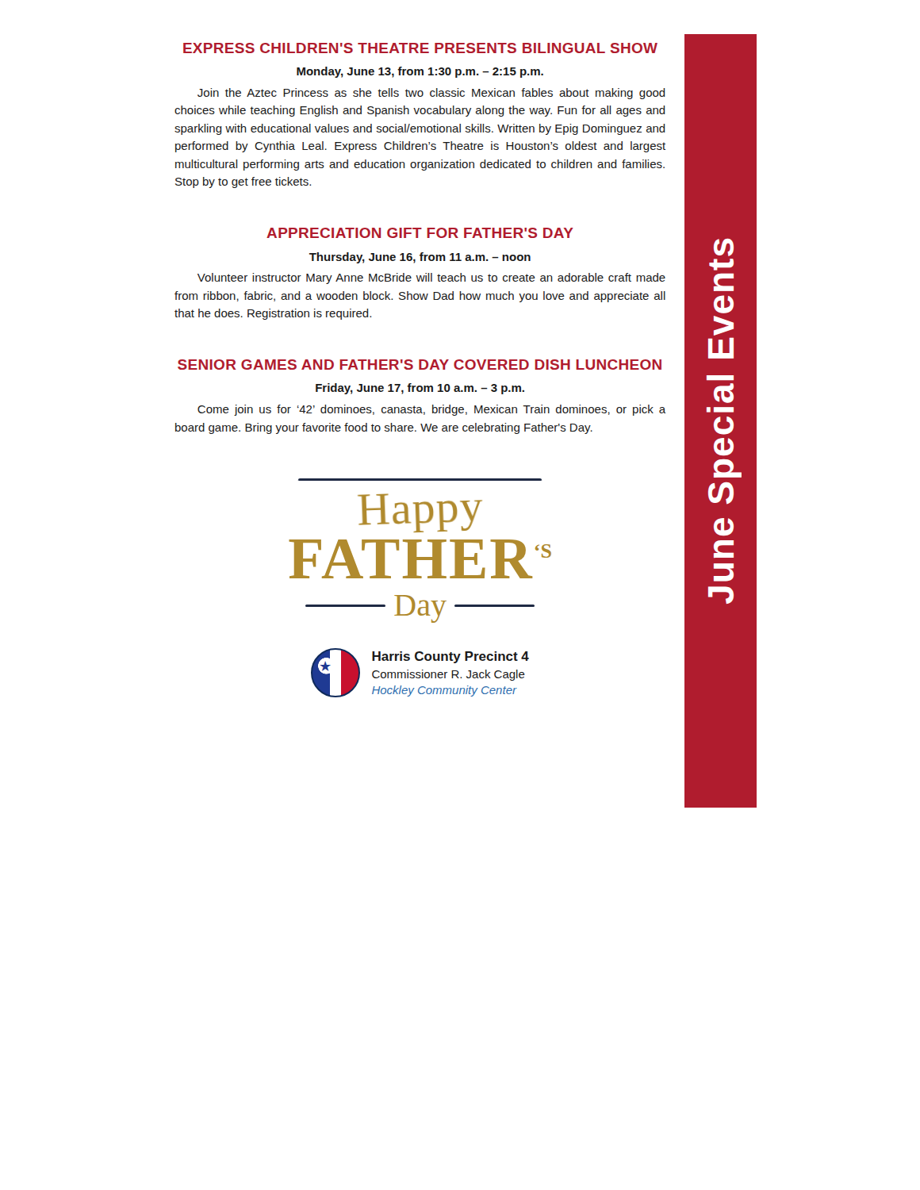Express Children's Theatre Presents Bilingual Show
Monday, June 13, from 1:30 p.m. – 2:15 p.m.
Join the Aztec Princess as she tells two classic Mexican fables about making good choices while teaching English and Spanish vocabulary along the way. Fun for all ages and sparkling with educational values and social/emotional skills. Written by Epig Dominguez and performed by Cynthia Leal. Express Children’s Theatre is Houston’s oldest and largest multicultural performing arts and education organization dedicated to children and families. Stop by to get free tickets.
Appreciation Gift for Father's Day
Thursday, June 16, from 11 a.m. – noon
Volunteer instructor Mary Anne McBride will teach us to create an adorable craft made from ribbon, fabric, and a wooden block. Show Dad how much you love and appreciate all that he does. Registration is required.
Senior Games and Father's Day Covered Dish Luncheon
Friday, June 17, from 10 a.m. – 3 p.m.
Come join us for ‘42’ dominoes, canasta, bridge, Mexican Train dominoes, or pick a board game. Bring your favorite food to share. We are celebrating Father's Day.
Happy
Father‘s
Day
Harris County Precinct 4
Commissioner R. Jack Cagle
Hockley Community Center
June Special Events